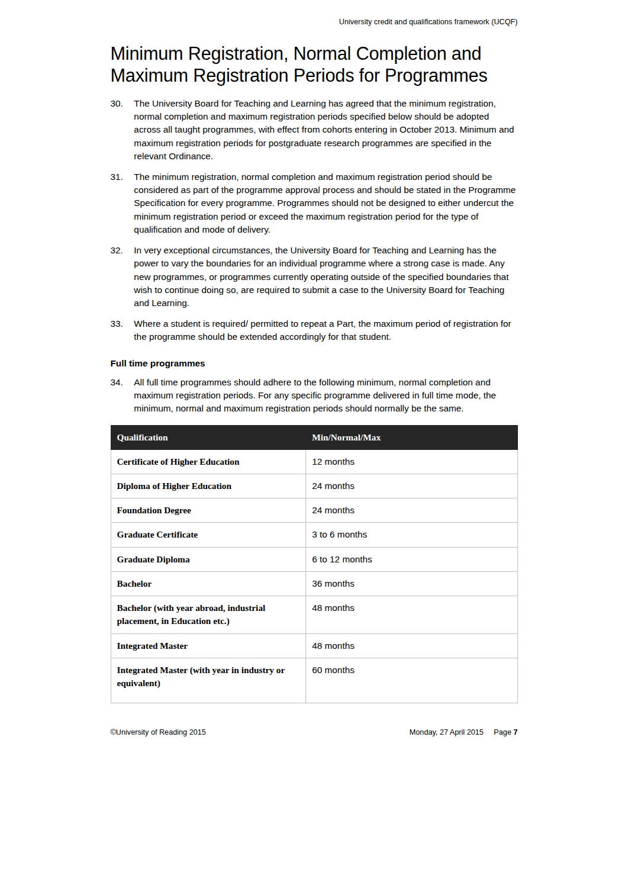University credit and qualifications framework (UCQF)
Minimum Registration, Normal Completion and Maximum Registration Periods for Programmes
30. The University Board for Teaching and Learning has agreed that the minimum registration, normal completion and maximum registration periods specified below should be adopted across all taught programmes, with effect from cohorts entering in October 2013. Minimum and maximum registration periods for postgraduate research programmes are specified in the relevant Ordinance.
31. The minimum registration, normal completion and maximum registration period should be considered as part of the programme approval process and should be stated in the Programme Specification for every programme. Programmes should not be designed to either undercut the minimum registration period or exceed the maximum registration period for the type of qualification and mode of delivery.
32. In very exceptional circumstances, the University Board for Teaching and Learning has the power to vary the boundaries for an individual programme where a strong case is made. Any new programmes, or programmes currently operating outside of the specified boundaries that wish to continue doing so, are required to submit a case to the University Board for Teaching and Learning.
33. Where a student is required/ permitted to repeat a Part, the maximum period of registration for the programme should be extended accordingly for that student.
Full time programmes
34. All full time programmes should adhere to the following minimum, normal completion and maximum registration periods. For any specific programme delivered in full time mode, the minimum, normal and maximum registration periods should normally be the same.
| Qualification | Min/Normal/Max |
| --- | --- |
| Certificate of Higher Education | 12 months |
| Diploma of Higher Education | 24 months |
| Foundation Degree | 24 months |
| Graduate Certificate | 3 to 6 months |
| Graduate Diploma | 6 to 12 months |
| Bachelor | 36 months |
| Bachelor (with year abroad, industrial placement, in Education etc.) | 48 months |
| Integrated Master | 48 months |
| Integrated Master (with year in industry or equivalent) | 60 months |
©University of Reading 2015
Monday, 27 April 2015 Page 7